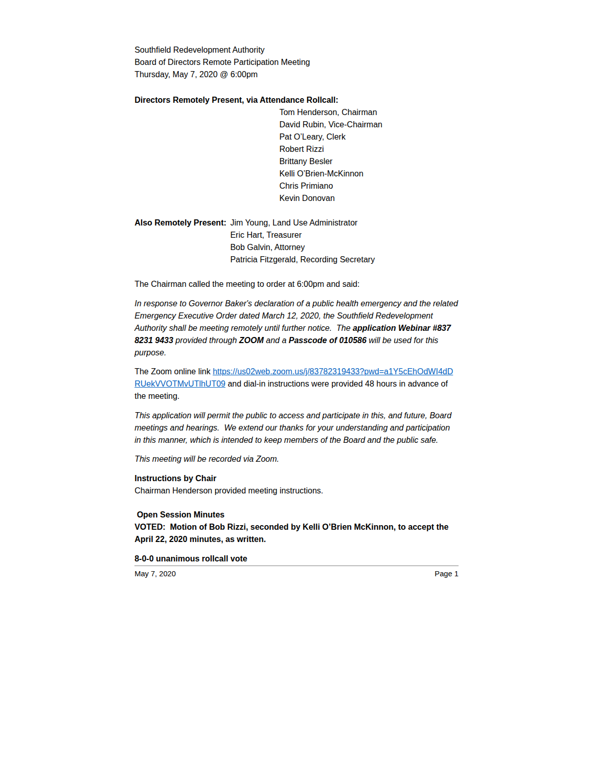Southfield Redevelopment Authority
Board of Directors Remote Participation Meeting
Thursday, May 7, 2020 @ 6:00pm
Directors Remotely Present, via Attendance Rollcall:
Tom Henderson, Chairman
David Rubin, Vice-Chairman
Pat O’Leary, Clerk
Robert Rizzi
Brittany Besler
Kelli O’Brien-McKinnon
Chris Primiano
Kevin Donovan
Also Remotely Present:
Jim Young, Land Use Administrator
Eric Hart, Treasurer
Bob Galvin, Attorney
Patricia Fitzgerald, Recording Secretary
The Chairman called the meeting to order at 6:00pm and said:
In response to Governor Baker's declaration of a public health emergency and the related Emergency Executive Order dated March 12, 2020, the Southfield Redevelopment Authority shall be meeting remotely until further notice. The application Webinar #837 8231 9433 provided through ZOOM and a Passcode of 010586 will be used for this purpose.
The Zoom online link https://us02web.zoom.us/j/83782319433?pwd=a1Y5cEhOdWI4dDRUekVVOTMvUTlhUT09 and dial-in instructions were provided 48 hours in advance of the meeting.
This application will permit the public to access and participate in this, and future, Board meetings and hearings. We extend our thanks for your understanding and participation in this manner, which is intended to keep members of the Board and the public safe.
This meeting will be recorded via Zoom.
Instructions by Chair
Chairman Henderson provided meeting instructions.
Open Session Minutes
VOTED: Motion of Bob Rizzi, seconded by Kelli O’Brien McKinnon, to accept the April 22, 2020 minutes, as written.
8-0-0 unanimous rollcall vote
May 7, 2020 Page 1